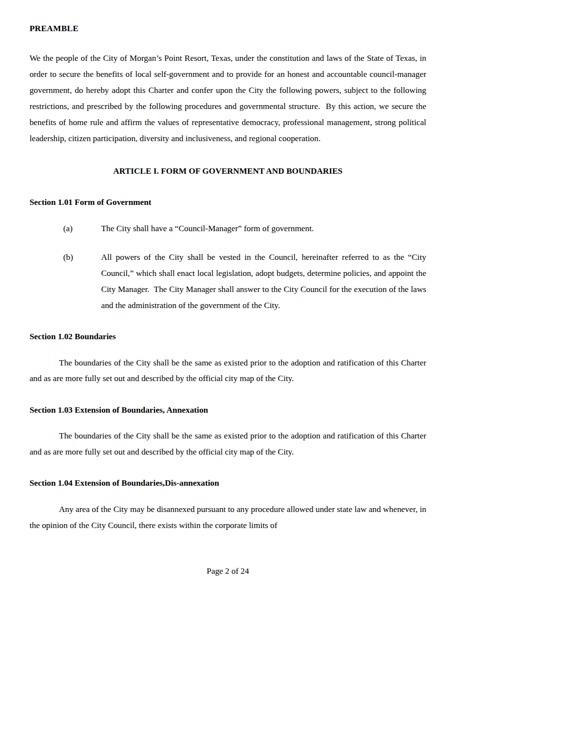PREAMBLE
We the people of the City of Morgan’s Point Resort, Texas, under the constitution and laws of the State of Texas, in order to secure the benefits of local self-government and to provide for an honest and accountable council-manager government, do hereby adopt this Charter and confer upon the City the following powers, subject to the following restrictions, and prescribed by the following procedures and governmental structure. By this action, we secure the benefits of home rule and affirm the values of representative democracy, professional management, strong political leadership, citizen participation, diversity and inclusiveness, and regional cooperation.
ARTICLE I. FORM OF GOVERNMENT AND BOUNDARIES
Section 1.01 Form of Government
(a)
The City shall have a “Council-Manager” form of government.
(b)
All powers of the City shall be vested in the Council, hereinafter referred to as the “City Council,” which shall enact local legislation, adopt budgets, determine policies, and appoint the City Manager. The City Manager shall answer to the City Council for the execution of the laws and the administration of the government of the City.
Section 1.02 Boundaries
The boundaries of the City shall be the same as existed prior to the adoption and ratification of this Charter and as are more fully set out and described by the official city map of the City.
Section 1.03 Extension of Boundaries, Annexation
The boundaries of the City shall be the same as existed prior to the adoption and ratification of this Charter and as are more fully set out and described by the official city map of the City.
Section 1.04 Extension of Boundaries,Dis-annexation
Any area of the City may be disannexed pursuant to any procedure allowed under state law and whenever, in the opinion of the City Council, there exists within the corporate limits of
Page 2 of 24